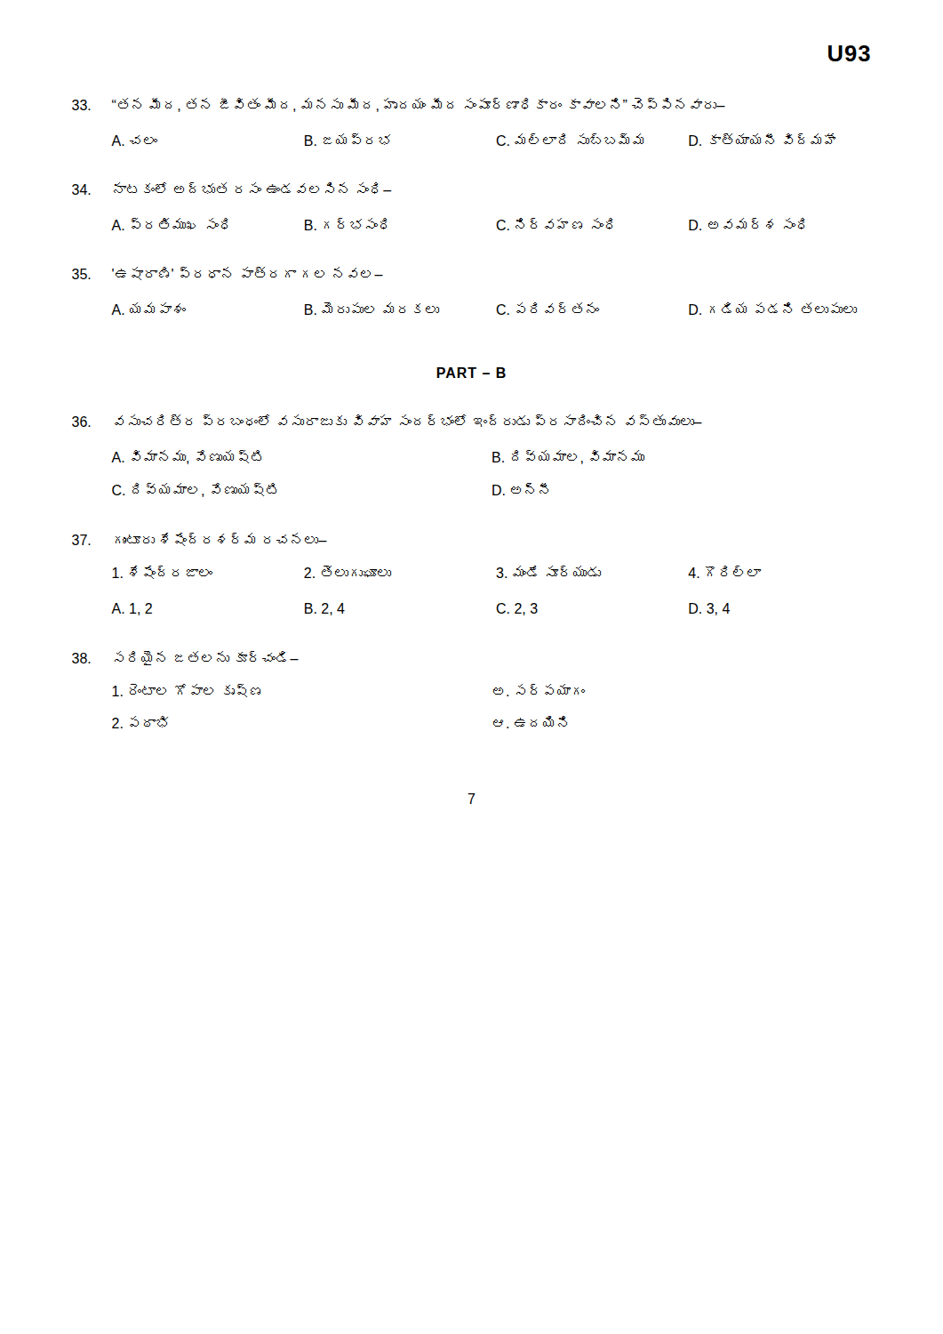U93
33.
“తన మీద, తన జీవితం మీద, మనసు మీద, హృదయం మీద సంపూర్ణాధికారం కావాలని” చెప్పినవారు–
A. చలం
B. జయప్రభ
C. మల్లాది సుబ్బమ్మ
D. కాత్యాయనీ విద్మహే
34.
నాటకంలో అద్భుత రసం ఉండవలసిన సంధి–
A. ప్రతిముఖ సంధి
B. గర్భసంధి
C. నిర్వహణ సంధి
D. అవమర్శ సంధి
35.
'ఉషారాణి' ప్రధాన పాత్రగా గల నవల–
A. యమపాశం
B. మెరుపుల మరకలు
C. పరివర్తనం
D. గడియ పడని తలుపులు
PART – B
36.
వసుచరిత్ర ప్రబంధంలో వసురాజుకు వివాహ సందర్భంలో ఇంద్రుడు ప్రసాదించిన వస్తువులు–
A. విమానము, వేణుయష్టి
B. దివ్యమాల, విమానము
C. దివ్యమాల, వేణుయష్టి
D. అన్నీ
37.
గుంటూరు శేషేంద్రశర్మ రచనలు–
1. శేషేంద్రజాలం
2. తెలుగుఘూలు
3. మండే సూర్యుడు
4. గొరిల్లా
A. 1, 2
B. 2, 4
C. 2, 3
D. 3, 4
38.
సరియైన జతలను కూర్చండి–
1. రెంటాల గోపాల కృష్ణ
అ. సర్పయాగం
2. పఠాభి
ఆ. ఉదయిని
7